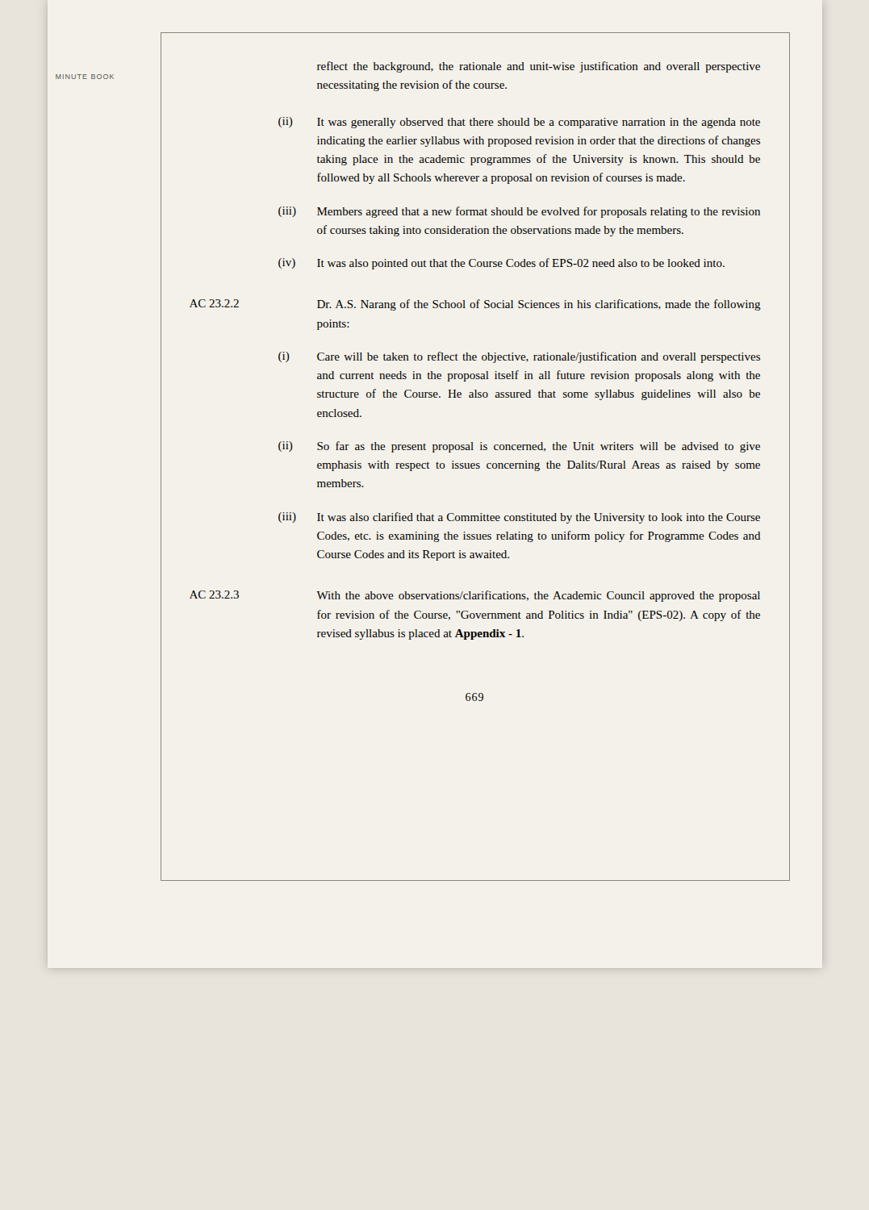Minute Book
reflect the background, the rationale and unit-wise justification and overall perspective necessitating the revision of the course.
(ii)
It was generally observed that there should be a comparative narration in the agenda note indicating the earlier syllabus with proposed revision in order that the directions of changes taking place in the academic programmes of the University is known. This should be followed by all Schools wherever a proposal on revision of courses is made.
(iii)
Members agreed that a new format should be evolved for proposals relating to the revision of courses taking into consideration the observations made by the members.
(iv)
It was also pointed out that the Course Codes of EPS-02 need also to be looked into.
AC 23.2.2
Dr. A.S. Narang of the School of Social Sciences in his clarifications, made the following points:
(i)
Care will be taken to reflect the objective, rationale/justification and overall perspectives and current needs in the proposal itself in all future revision proposals along with the structure of the Course. He also assured that some syllabus guidelines will also be enclosed.
(ii)
So far as the present proposal is concerned, the Unit writers will be advised to give emphasis with respect to issues concerning the Dalits/Rural Areas as raised by some members.
(iii)
It was also clarified that a Committee constituted by the University to look into the Course Codes, etc. is examining the issues relating to uniform policy for Programme Codes and Course Codes and its Report is awaited.
AC 23.2.3
With the above observations/clarifications, the Academic Council approved the proposal for revision of the Course, "Government and Politics in India" (EPS-02). A copy of the revised syllabus is placed at Appendix - 1.
669